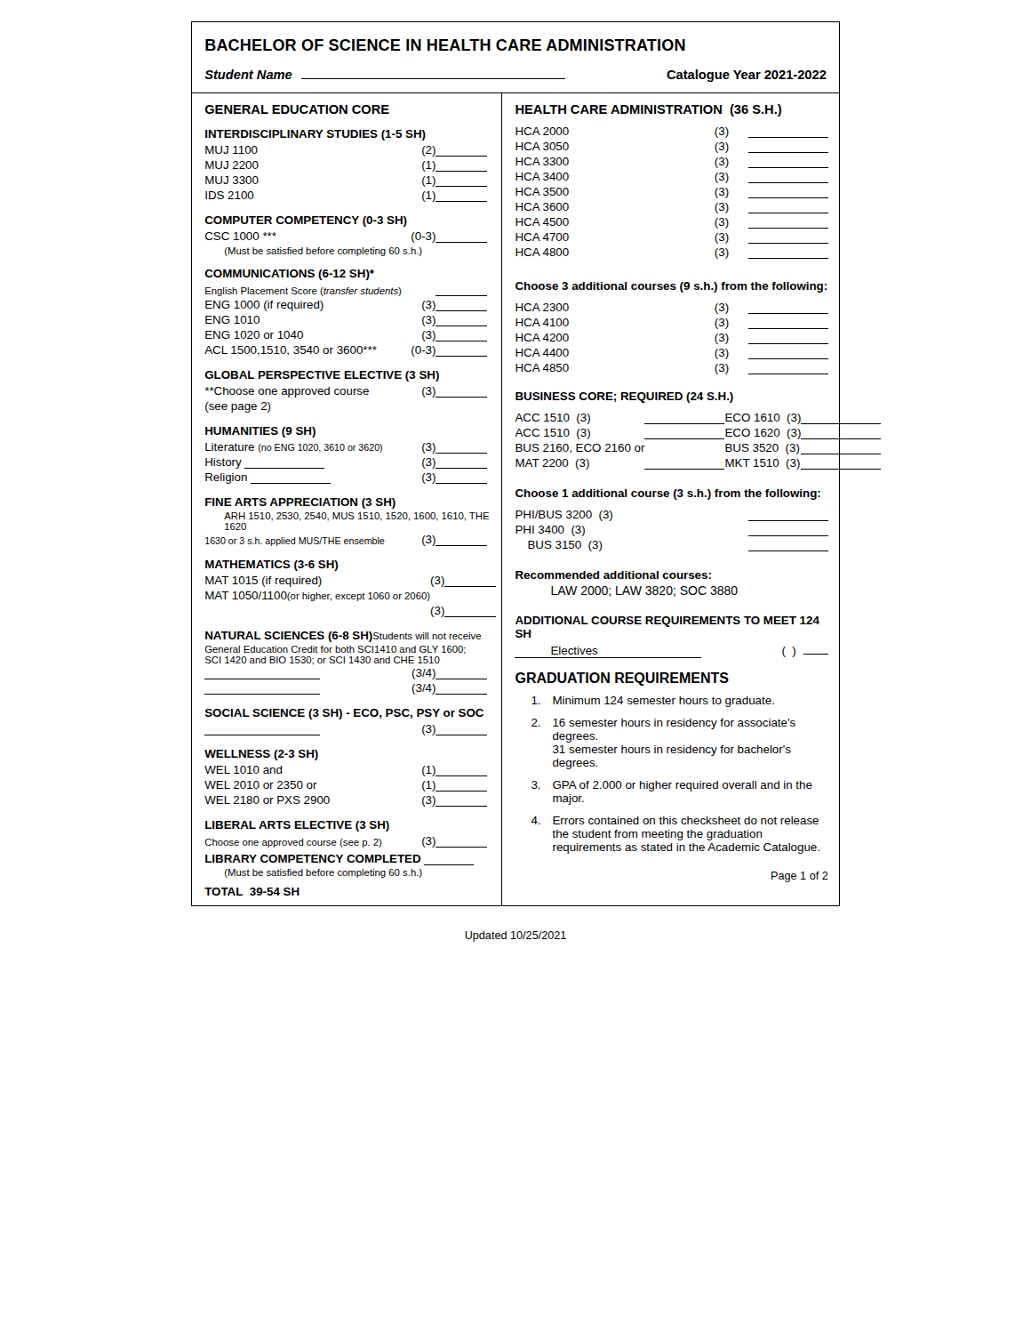BACHELOR OF SCIENCE IN HEALTH CARE ADMINISTRATION
Student Name
Catalogue Year 2021-2022
GENERAL EDUCATION CORE
INTERDISCIPLINARY STUDIES (1-5 SH)
| MUJ 1100 | (2) | |
| MUJ 2200 | (1) | |
| MUJ 3300 | (1) | |
| IDS 2100 | (1) | |
COMPUTER COMPETENCY (0-3 SH)
| CSC 1000 *** | (0-3) | |
(Must be satisfied before completing 60 s.h.)
COMMUNICATIONS (6-12 SH)*
| English Placement Score ( transfer students ) | |
| ENG 1000 (if required) | (3) | |
| ENG 1010 | (3) | |
| ENG 1020 or 1040 | (3) | |
| ACL 1500,1510, 3540 or 3600*** | (0-3) | |
GLOBAL PERSPECTIVE ELECTIVE (3 SH)
| **Choose one approved course | (3) | |
| (see page 2) | | |
HUMANITIES (9 SH)
| Literature (no ENG 1020, 3610 or 3620) | (3) | |
| History | (3) | |
| Religion | (3) | |
FINE ARTS APPRECIATION (3 SH)
ARH 1510, 2530, 2540, MUS 1510, 1520, 1600, 1610, THE 1620
| 1630 or 3 s.h. applied MUS/THE ensemble | (3) | |
MATHEMATICS (3-6 SH)
| MAT 1015 (if required) | (3) | |
| MAT 1050/1100 (or higher, except 1060 or 2060) | | |
| | (3) | |
NATURAL SCIENCES (6-8 SH)Students will not receive
General Education Credit for both SCI1410 and GLY 1600;
SCI 1420 and BIO 1530; or SCI 1430 and CHE 1510
| | (3/4) | |
| | (3/4) | |
SOCIAL SCIENCE (3 SH) - ECO, PSC, PSY or SOC
| | (3) | |
WELLNESS (2-3 SH)
| WEL 1010 and | (1) | |
| WEL 2010 or 2350 or | (1) | |
| WEL 2180 or PXS 2900 | (3) | |
LIBERAL ARTS ELECTIVE (3 SH)
| Choose one approved course (see p. 2) | (3) | |
LIBRARY COMPETENCY COMPLETED
(Must be satisfied before completing 60 s.h.)
TOTAL 39-54 SH
HEALTH CARE ADMINISTRATION (36 S.H.)
| HCA 2000 | (3) | |
| HCA 3050 | (3) | |
| HCA 3300 | (3) | |
| HCA 3400 | (3) | |
| HCA 3500 | (3) | |
| HCA 3600 | (3) | |
| HCA 4500 | (3) | |
| HCA 4700 | (3) | |
| HCA 4800 | (3) | |
Choose 3 additional courses (9 s.h.) from the following:
| HCA 2300 | (3) | |
| HCA 4100 | (3) | |
| HCA 4200 | (3) | |
| HCA 4400 | (3) | |
| HCA 4850 | (3) | |
BUSINESS CORE; REQUIRED (24 S.H.)
| ACC 1510 (3) | | ECO 1610 (3) | |
| ACC 1510 (3) | | ECO 1620 (3) | |
| BUS 2160, ECO 2160 or | | BUS 3520 (3) | |
| MAT 2200 (3) | | MKT 1510 (3) | |
Choose 1 additional course (3 s.h.) from the following:
| PHI/BUS 3200 (3) | |
| PHI 3400 (3) | |
| BUS 3150 (3) | |
Recommended additional courses:
LAW 2000; LAW 3820; SOC 3880
ADDITIONAL COURSE REQUIREMENTS TO MEET 124 SH
Electives ( )
GRADUATION REQUIREMENTS
1. Minimum 124 semester hours to graduate.
2. 16 semester hours in residency for associate's degrees.
31 semester hours in residency for bachelor's degrees.
3. GPA of 2.000 or higher required overall and in the major.
4. Errors contained on this checksheet do not release
the student from meeting the graduation
requirements as stated in the Academic Catalogue.
Page 1 of 2
Updated 10/25/2021